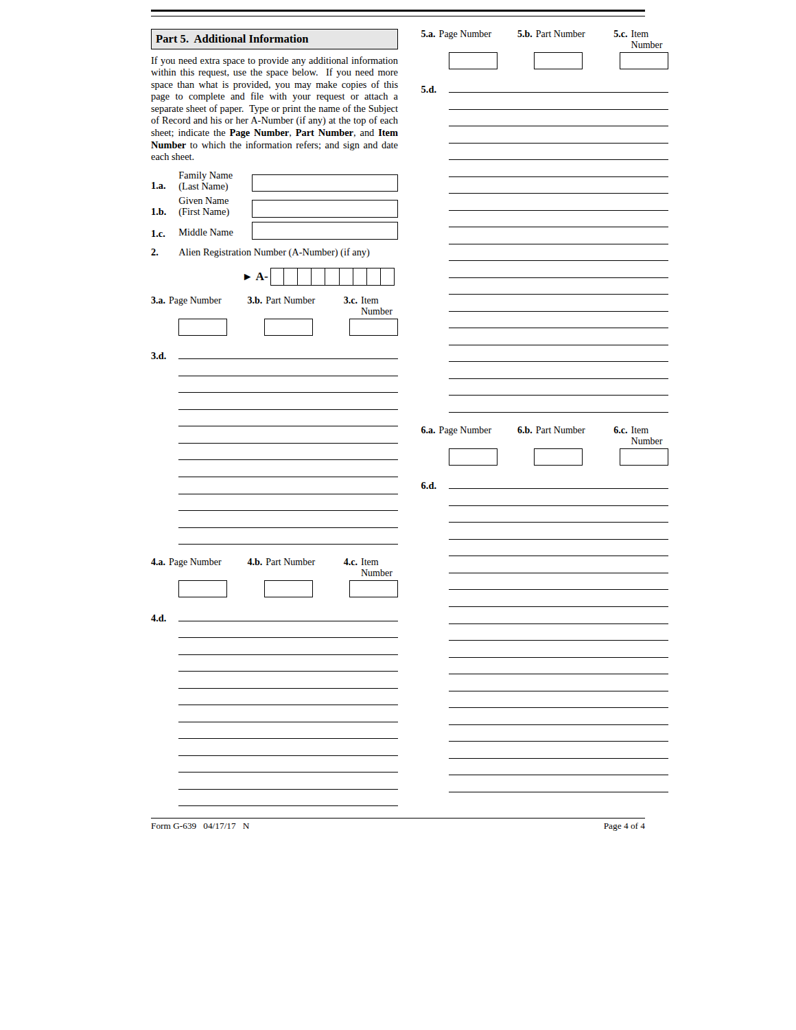Part 5. Additional Information
If you need extra space to provide any additional information within this request, use the space below. If you need more space than what is provided, you may make copies of this page to complete and file with your request or attach a separate sheet of paper. Type or print the name of the Subject of Record and his or her A-Number (if any) at the top of each sheet; indicate the Page Number, Part Number, and Item Number to which the information refers; and sign and date each sheet.
1.a.
Family Name
(Last Name)
1.b.
Given Name
(First Name)
1.c.
Middle Name
2.
Alien Registration Number (A-Number) (if any)
► A-
3.a. Page Number
3.b. Part Number
3.c. Item Number
3.d.
4.a. Page Number
4.b. Part Number
4.c. Item Number
4.d.
5.a. Page Number
5.b. Part Number
5.c. Item Number
5.d.
6.a. Page Number
6.b. Part Number
6.c. Item Number
6.d.
Form G-639 04/17/17 N
Page 4 of 4